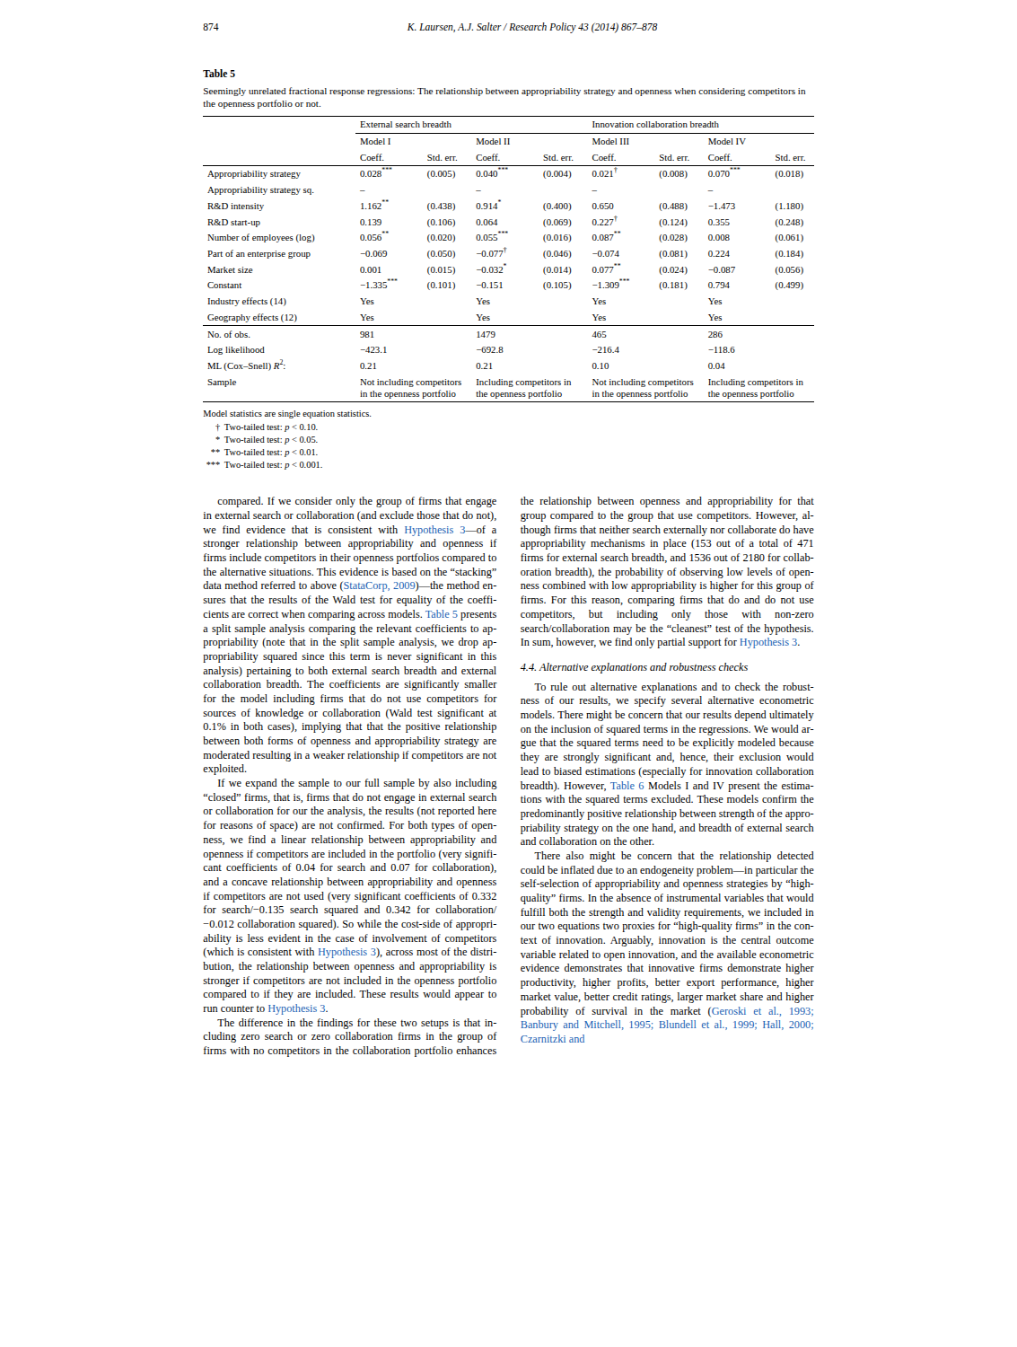874
K. Laursen, A.J. Salter / Research Policy 43 (2014) 867–878
Table 5
Seemingly unrelated fractional response regressions: The relationship between appropriability strategy and openness when considering competitors in the openness portfolio or not.
| | External search breadth | Innovation collaboration breadth |
| --- | --- | --- |
| | Model I | Model II | Model III | Model IV |
| | Coeff. | Std. err. | Coeff. | Std. err. | Coeff. | Std. err. | Coeff. | Std. err. |
| Appropriability strategy | 0.028 *** | (0.005) | 0.040 *** | (0.004) | 0.021 † | (0.008) | 0.070 *** | (0.018) |
| Appropriability strategy sq. | – | | – | | – | | – | |
| R&D intensity | 1.162 ** | (0.438) | 0.914 * | (0.400) | 0.650 | (0.488) | −1.473 | (1.180) |
| R&D start-up | 0.139 | (0.106) | 0.064 | (0.069) | 0.227 † | (0.124) | 0.355 | (0.248) |
| Number of employees (log) | 0.056 ** | (0.020) | 0.055 *** | (0.016) | 0.087 ** | (0.028) | 0.008 | (0.061) |
| Part of an enterprise group | −0.069 | (0.050) | −0.077 † | (0.046) | −0.074 | (0.081) | 0.224 | (0.184) |
| Market size | 0.001 | (0.015) | −0.032 * | (0.014) | 0.077 ** | (0.024) | −0.087 | (0.056) |
| Constant | −1.335 *** | (0.101) | −0.151 | (0.105) | −1.309 *** | (0.181) | 0.794 | (0.499) |
| Industry effects (14) | Yes | Yes | Yes | Yes |
| Geography effects (12) | Yes | Yes | Yes | Yes |
| No. of obs. | 981 | 1479 | 465 | 286 |
| Log likelihood | −423.1 | −692.8 | −216.4 | −118.6 |
| ML (Cox–Snell) R 2 : | 0.21 | 0.21 | 0.10 | 0.04 |
| Sample | Not including competitors in the openness portfolio | Including competitors in the openness portfolio | Not including competitors in the openness portfolio | Including competitors in the openness portfolio |
Model statistics are single equation statistics.
†Two-tailed test: p < 0.10.
*Two-tailed test: p < 0.05.
**Two-tailed test: p < 0.01.
***Two-tailed test: p < 0.001.
compared. If we consider only the group of firms that engage in external search or collaboration (and exclude those that do not), we find evidence that is consistent with Hypothesis 3—of a stronger relationship between appropriability and openness if firms include competitors in their openness portfolios compared to the alternative situations. This evidence is based on the “stacking” data method referred to above (StataCorp, 2009)—the method ensures that the results of the Wald test for equality of the coefficients are correct when comparing across models. Table 5 presents a split sample analysis comparing the relevant coefficients to appropriability (note that in the split sample analysis, we drop appropriability squared since this term is never significant in this analysis) pertaining to both external search breadth and external collaboration breadth. The coefficients are significantly smaller for the model including firms that do not use competitors for sources of knowledge or collaboration (Wald test significant at 0.1% in both cases), implying that that the positive relationship between both forms of openness and appropriability strategy are moderated resulting in a weaker relationship if competitors are not exploited.
If we expand the sample to our full sample by also including “closed” firms, that is, firms that do not engage in external search or collaboration for our the analysis, the results (not reported here for reasons of space) are not confirmed. For both types of openness, we find a linear relationship between appropriability and openness if competitors are included in the portfolio (very significant coefficients of 0.04 for search and 0.07 for collaboration), and a concave relationship between appropriability and openness if competitors are not used (very significant coefficients of 0.332 for search/−0.135 search squared and 0.342 for collaboration/−0.012 collaboration squared). So while the cost-side of appropriability is less evident in the case of involvement of competitors (which is consistent with Hypothesis 3), across most of the distribution, the relationship between openness and appropriability is stronger if competitors are not included in the openness portfolio compared to if they are included. These results would appear to run counter to Hypothesis 3.
The difference in the findings for these two setups is that including zero search or zero collaboration firms in the group of firms with no competitors in the collaboration portfolio enhances the relationship between openness and appropriability for that group compared to the group that use competitors. However, although firms that neither search externally nor collaborate do have appropriability mechanisms in place (153 out of a total of 471 firms for external search breadth, and 1536 out of 2180 for collaboration breadth), the probability of observing low levels of openness combined with low appropriability is higher for this group of firms. For this reason, comparing firms that do and do not use competitors, but including only those with non-zero search/collaboration may be the “cleanest” test of the hypothesis. In sum, however, we find only partial support for Hypothesis 3.
4.4. Alternative explanations and robustness checks
To rule out alternative explanations and to check the robustness of our results, we specify several alternative econometric models. There might be concern that our results depend ultimately on the inclusion of squared terms in the regressions. We would argue that the squared terms need to be explicitly modeled because they are strongly significant and, hence, their exclusion would lead to biased estimations (especially for innovation collaboration breadth). However, Table 6 Models I and IV present the estimations with the squared terms excluded. These models confirm the predominantly positive relationship between strength of the appropriability strategy on the one hand, and breadth of external search and collaboration on the other.
There also might be concern that the relationship detected could be inflated due to an endogeneity problem—in particular the self-selection of appropriability and openness strategies by “high-quality” firms. In the absence of instrumental variables that would fulfill both the strength and validity requirements, we included in our two equations two proxies for “high-quality firms” in the context of innovation. Arguably, innovation is the central outcome variable related to open innovation, and the available econometric evidence demonstrates that innovative firms demonstrate higher productivity, higher profits, better export performance, higher market value, better credit ratings, larger market share and higher probability of survival in the market (Geroski et al., 1993; Banbury and Mitchell, 1995; Blundell et al., 1999; Hall, 2000; Czarnitzki and